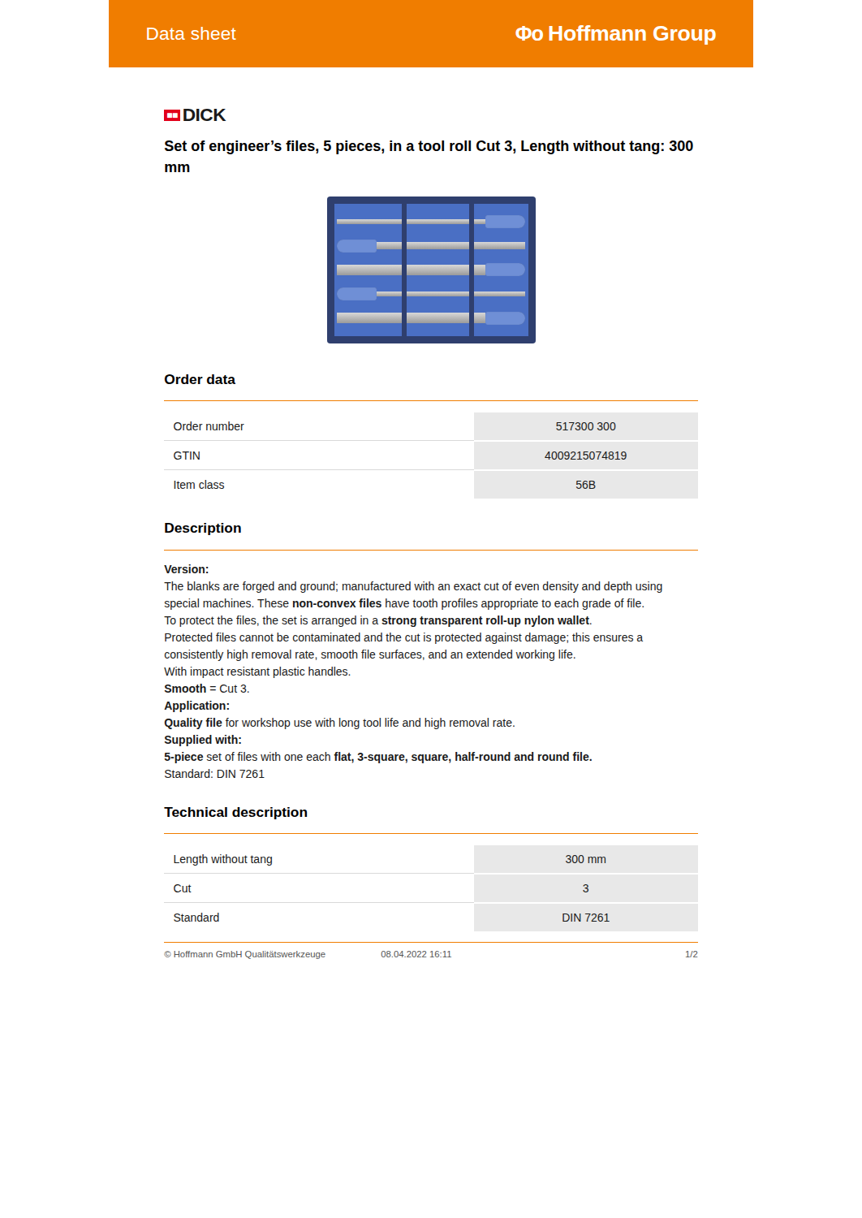Data sheet
Φo Hoffmann Group
■■DICK
Set of engineer’s files, 5 pieces, in a tool roll Cut 3, Length without tang: 300 mm
Order data
| Order number | 517300 300 |
| GTIN | 4009215074819 |
| Item class | 56B |
Description
Version:
The blanks are forged and ground; manufactured with an exact cut of even density and depth using special machines. These non-convex files have tooth profiles appropriate to each grade of file.
To protect the files, the set is arranged in a strong transparent roll-up nylon wallet.
Protected files cannot be contaminated and the cut is protected against damage; this ensures a consistently high removal rate, smooth file surfaces, and an extended working life.
With impact resistant plastic handles.
Smooth = Cut 3.
Application:
Quality file for workshop use with long tool life and high removal rate.
Supplied with:
5-piece set of files with one each flat, 3-square, square, half-round and round file.
Standard: DIN 7261
Technical description
| Length without tang | 300 mm |
| Cut | 3 |
| Standard | DIN 7261 |
© Hoffmann GmbH Qualitätswerkzeuge
08.04.2022 16:11
1/2